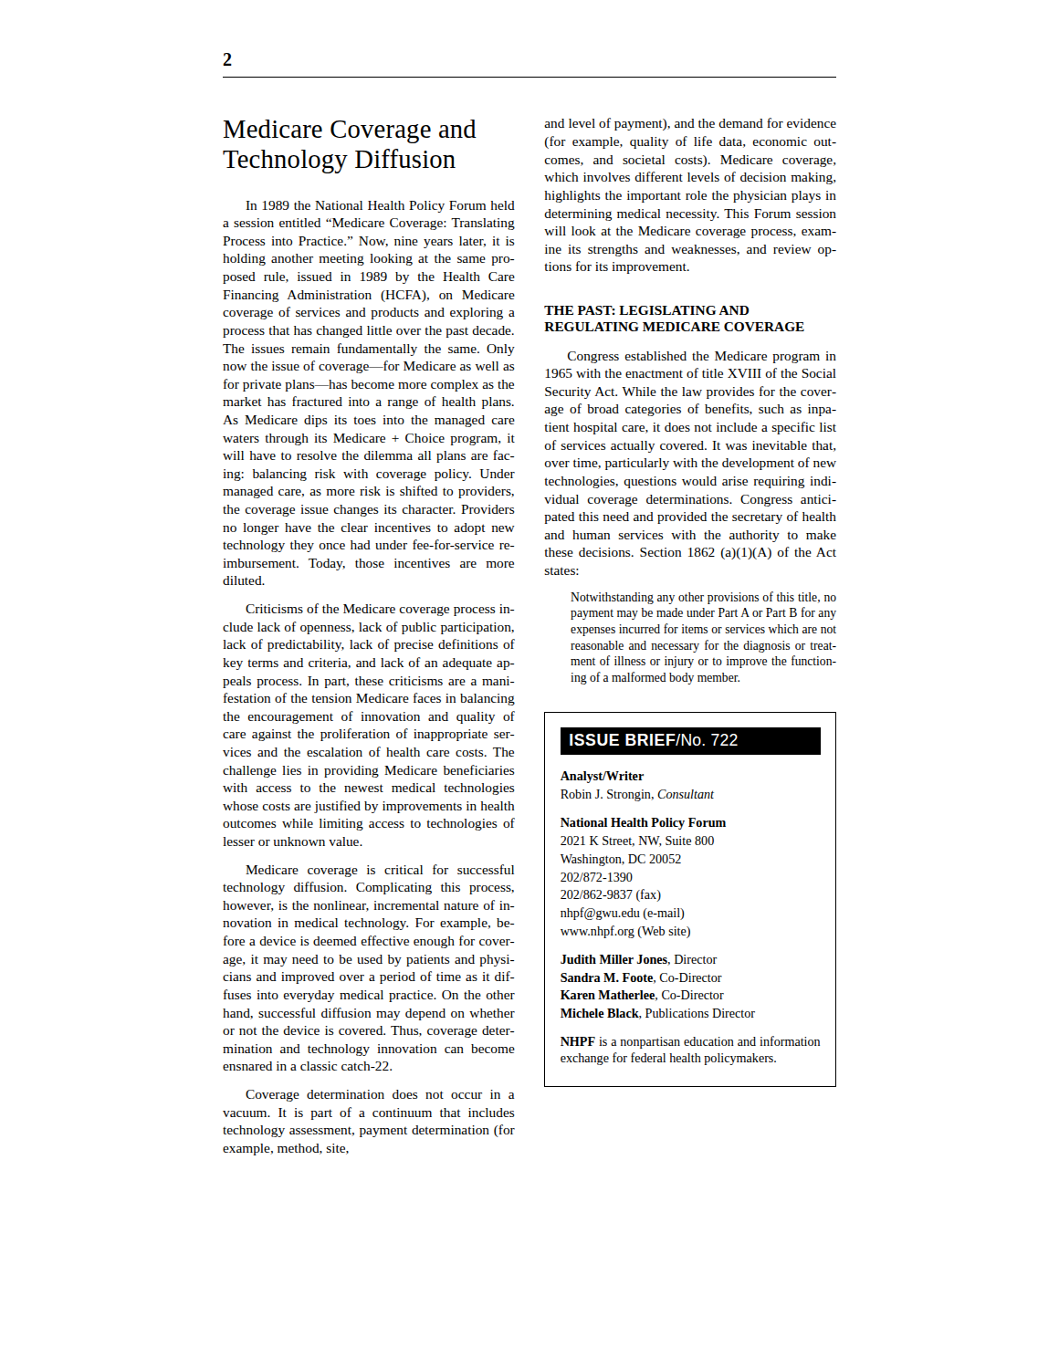2
Medicare Coverage and
Technology Diffusion
In 1989 the National Health Policy Forum held a session entitled “Medicare Coverage: Translating Process into Practice.” Now, nine years later, it is holding another meeting looking at the same proposed rule, issued in 1989 by the Health Care Financing Administration (HCFA), on Medicare coverage of services and products and exploring a process that has changed little over the past decade. The issues remain fundamentally the same. Only now the issue of coverage—for Medicare as well as for private plans—has become more complex as the market has fractured into a range of health plans. As Medicare dips its toes into the managed care waters through its Medicare + Choice program, it will have to resolve the dilemma all plans are facing: balancing risk with coverage policy. Under managed care, as more risk is shifted to providers, the coverage issue changes its character. Providers no longer have the clear incentives to adopt new technology they once had under fee-for-service reimbursement. Today, those incentives are more diluted.
Criticisms of the Medicare coverage process include lack of openness, lack of public participation, lack of predictability, lack of precise definitions of key terms and criteria, and lack of an adequate appeals process. In part, these criticisms are a manifestation of the tension Medicare faces in balancing the encouragement of innovation and quality of care against the proliferation of inappropriate services and the escalation of health care costs. The challenge lies in providing Medicare beneficiaries with access to the newest medical technologies whose costs are justified by improvements in health outcomes while limiting access to technologies of lesser or unknown value.
Medicare coverage is critical for successful technology diffusion. Complicating this process, however, is the nonlinear, incremental nature of innovation in medical technology. For example, before a device is deemed effective enough for coverage, it may need to be used by patients and physicians and improved over a period of time as it diffuses into everyday medical practice. On the other hand, successful diffusion may depend on whether or not the device is covered. Thus, coverage determination and technology innovation can become ensnared in a classic catch-22.
Coverage determination does not occur in a vacuum. It is part of a continuum that includes technology assessment, payment determination (for example, method, site,
and level of payment), and the demand for evidence (for example, quality of life data, economic outcomes, and societal costs). Medicare coverage, which involves different levels of decision making, highlights the important role the physician plays in determining medical necessity. This Forum session will look at the Medicare coverage process, examine its strengths and weaknesses, and review options for its improvement.
The Past: Legislating and
Regulating Medicare Coverage
Congress established the Medicare program in 1965 with the enactment of title XVIII of the Social Security Act. While the law provides for the coverage of broad categories of benefits, such as inpatient hospital care, it does not include a specific list of services actually covered. It was inevitable that, over time, particularly with the development of new technologies, questions would arise requiring individual coverage determinations. Congress anticipated this need and provided the secretary of health and human services with the authority to make these decisions. Section 1862 (a)(1)(A) of the Act states:
Notwithstanding any other provisions of this title, no payment may be made under Part A or Part B for any expenses incurred for items or services which are not reasonable and necessary for the diagnosis or treatment of illness or injury or to improve the functioning of a malformed body member.
ISSUE BRIEF/No. 722
Analyst/Writer
Robin J. Strongin, Consultant
National Health Policy Forum
2021 K Street, NW, Suite 800
Washington, DC 20052
202/872-1390
202/862-9837 (fax)
nhpf@gwu.edu (e-mail)
www.nhpf.org (Web site)
Judith Miller Jones, Director
Sandra M. Foote, Co-Director
Karen Matherlee, Co-Director
Michele Black, Publications Director
NHPF is a nonpartisan education and information exchange for federal health policymakers.